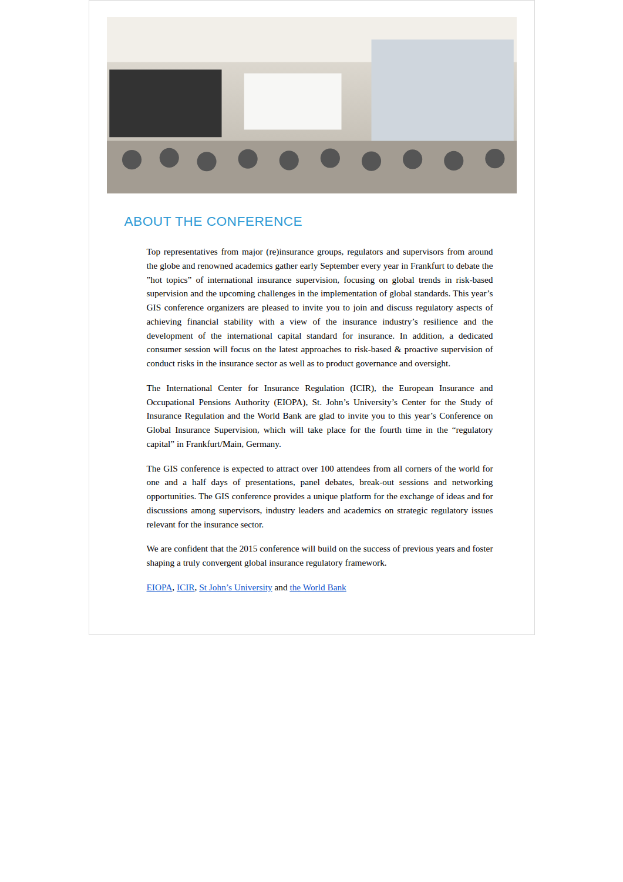ABOUT THE CONFERENCE
Top representatives from major (re)insurance groups, regulators and supervisors from around the globe and renowned academics gather early September every year in Frankfurt to debate the ”hot topics” of international insurance supervision, focusing on global trends in risk-based supervision and the upcoming challenges in the implementation of global standards. This year’s GIS conference organizers are pleased to invite you to join and discuss regulatory aspects of achieving financial stability with a view of the insurance industry’s resilience and the development of the international capital standard for insurance. In addition, a dedicated consumer session will focus on the latest approaches to risk-based & proactive supervision of conduct risks in the insurance sector as well as to product governance and oversight.
The International Center for Insurance Regulation (ICIR), the European Insurance and Occupational Pensions Authority (EIOPA), St. John’s University’s Center for the Study of Insurance Regulation and the World Bank are glad to invite you to this year’s Conference on Global Insurance Supervision, which will take place for the fourth time in the “regulatory capital” in Frankfurt/Main, Germany.
The GIS conference is expected to attract over 100 attendees from all corners of the world for one and a half days of presentations, panel debates, break-out sessions and networking opportunities. The GIS conference provides a unique platform for the exchange of ideas and for discussions among supervisors, industry leaders and academics on strategic regulatory issues relevant for the insurance sector.
We are confident that the 2015 conference will build on the success of previous years and foster shaping a truly convergent global insurance regulatory framework.
EIOPA, ICIR, St John’s University and the World Bank